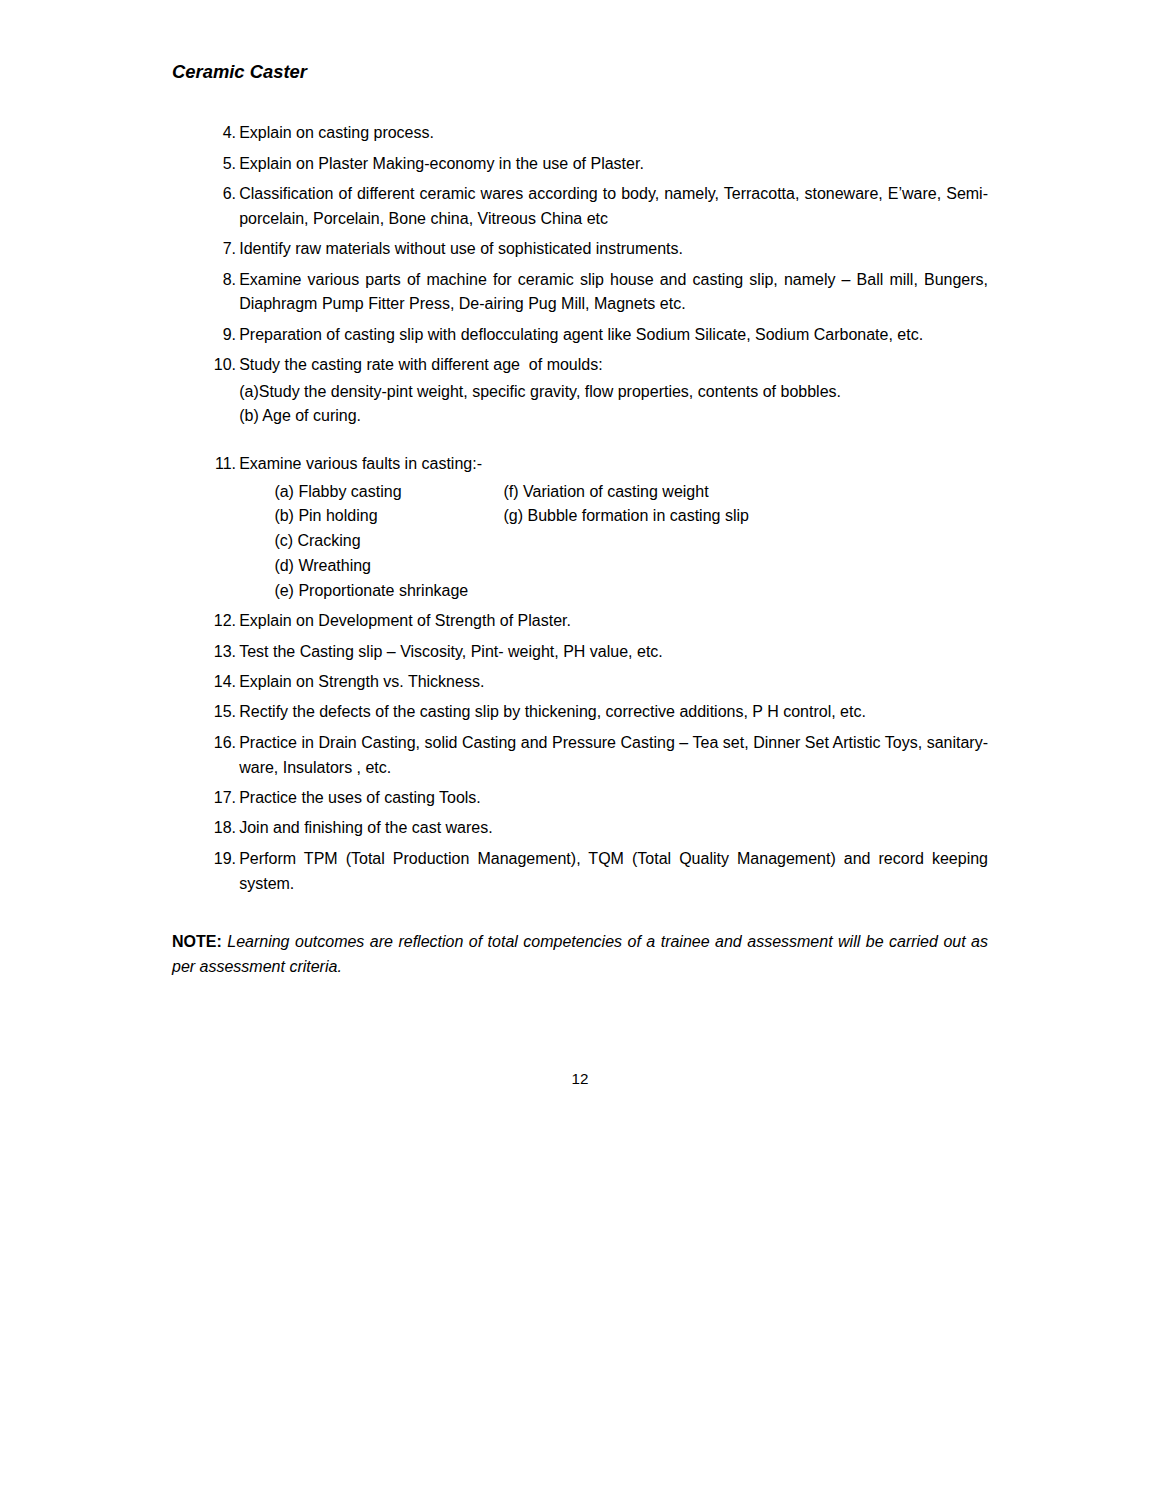Ceramic Caster
Explain on casting process.
Explain on Plaster Making-economy in the use of Plaster.
Classification of different ceramic wares according to body, namely, Terracotta, stoneware, E’ware, Semi-porcelain, Porcelain, Bone china, Vitreous China etc
Identify raw materials without use of sophisticated instruments.
Examine various parts of machine for ceramic slip house and casting slip, namely – Ball mill, Bungers, Diaphragm Pump Fitter Press, De-airing Pug Mill, Magnets etc.
Preparation of casting slip with deflocculating agent like Sodium Silicate, Sodium Carbonate, etc.
Study the casting rate with different age of moulds:
(a)Study the density-pint weight, specific gravity, flow properties, contents of bobbles.
(b) Age of curing.
Examine various faults in casting:-
| (a) Flabby casting | (f) Variation of casting weight |
| (b) Pin holding | (g) Bubble formation in casting slip |
| (c) Cracking | |
| (d) Wreathing | |
| (e) Proportionate shrinkage | |
Explain on Development of Strength of Plaster.
Test the Casting slip – Viscosity, Pint- weight, PH value, etc.
Explain on Strength vs. Thickness.
Rectify the defects of the casting slip by thickening, corrective additions, P H control, etc.
Practice in Drain Casting, solid Casting and Pressure Casting – Tea set, Dinner Set Artistic Toys, sanitary- ware, Insulators , etc.
Practice the uses of casting Tools.
Join and finishing of the cast wares.
Perform TPM (Total Production Management), TQM (Total Quality Management) and record keeping system.
NOTE: Learning outcomes are reflection of total competencies of a trainee and assessment will be carried out as per assessment criteria.
12